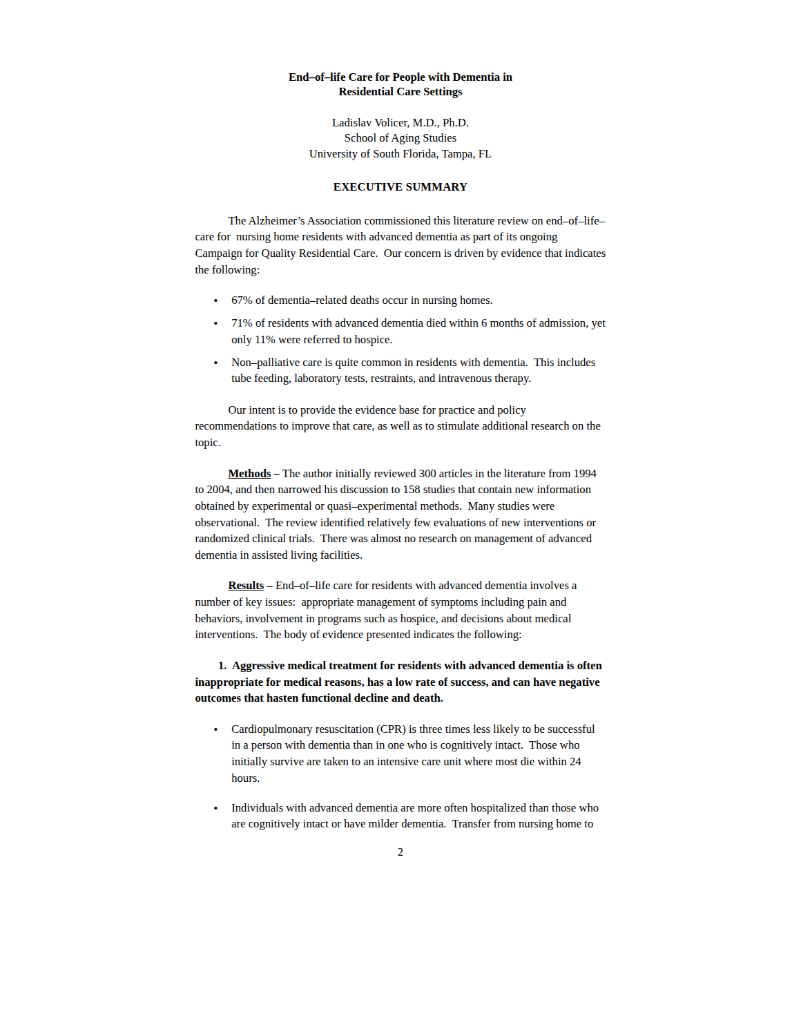End–of–life Care for People with Dementia in
Residential Care Settings
Ladislav Volicer, M.D., Ph.D.
School of Aging Studies
University of South Florida, Tampa, FL
EXECUTIVE SUMMARY
The Alzheimer’s Association commissioned this literature review on end–of–life–care for nursing home residents with advanced dementia as part of its ongoing Campaign for Quality Residential Care. Our concern is driven by evidence that indicates the following:
67% of dementia–related deaths occur in nursing homes.
71% of residents with advanced dementia died within 6 months of admission, yet only 11% were referred to hospice.
Non–palliative care is quite common in residents with dementia. This includes tube feeding, laboratory tests, restraints, and intravenous therapy.
Our intent is to provide the evidence base for practice and policy recommendations to improve that care, as well as to stimulate additional research on the topic.
Methods – The author initially reviewed 300 articles in the literature from 1994 to 2004, and then narrowed his discussion to 158 studies that contain new information obtained by experimental or quasi–experimental methods. Many studies were observational. The review identified relatively few evaluations of new interventions or randomized clinical trials. There was almost no research on management of advanced dementia in assisted living facilities.
Results – End–of–life care for residents with advanced dementia involves a number of key issues: appropriate management of symptoms including pain and behaviors, involvement in programs such as hospice, and decisions about medical interventions. The body of evidence presented indicates the following:
1. Aggressive medical treatment for residents with advanced dementia is often inappropriate for medical reasons, has a low rate of success, and can have negative outcomes that hasten functional decline and death.
Cardiopulmonary resuscitation (CPR) is three times less likely to be successful in a person with dementia than in one who is cognitively intact. Those who initially survive are taken to an intensive care unit where most die within 24 hours.
Individuals with advanced dementia are more often hospitalized than those who are cognitively intact or have milder dementia. Transfer from nursing home to
2